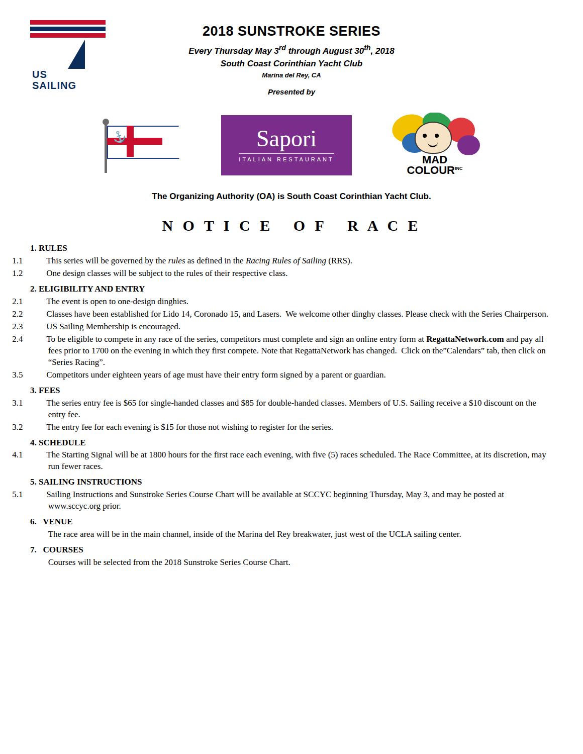US
SAILING
2018 SUNSTROKE SERIES
Every Thursday May 3rd through August 30th, 2018
South Coast Corinthian Yacht Club
Marina del Rey, CA
Presented by
⚓
Sapori
ITALIAN RESTAURANT
MAD
COLOUR INC
The Organizing Authority (OA) is South Coast Corinthian Yacht Club.
N O T I C E O F R A C E
1. RULES
1.1 This series will be governed by the rules as defined in the Racing Rules of Sailing (RRS).
1.2 One design classes will be subject to the rules of their respective class.
2. ELIGIBILITY AND ENTRY
2.1 The event is open to one-design dinghies.
2.2 Classes have been established for Lido 14, Coronado 15, and Lasers. We welcome other dinghy classes. Please check with the Series Chairperson.
2.3 US Sailing Membership is encouraged.
2.4 To be eligible to compete in any race of the series, competitors must complete and sign an online entry form at RegattaNetwork.com and pay all fees prior to 1700 on the evening in which they first compete. Note that RegattaNetwork has changed. Click on the”Calendars” tab, then click on “Series Racing”.
3.5 Competitors under eighteen years of age must have their entry form signed by a parent or guardian.
3. FEES
3.1 The series entry fee is $65 for single-handed classes and $85 for double-handed classes. Members of U.S. Sailing receive a $10 discount on the entry fee.
3.2 The entry fee for each evening is $15 for those not wishing to register for the series.
4. SCHEDULE
4.1 The Starting Signal will be at 1800 hours for the first race each evening, with five (5) races scheduled. The Race Committee, at its discretion, may run fewer races.
5. SAILING INSTRUCTIONS
5.1 Sailing Instructions and Sunstroke Series Course Chart will be available at SCCYC beginning Thursday, May 3, and may be posted at www.sccyc.org prior.
6. VENUE
The race area will be in the main channel, inside of the Marina del Rey breakwater, just west of the UCLA sailing center.
7. COURSES
Courses will be selected from the 2018 Sunstroke Series Course Chart.